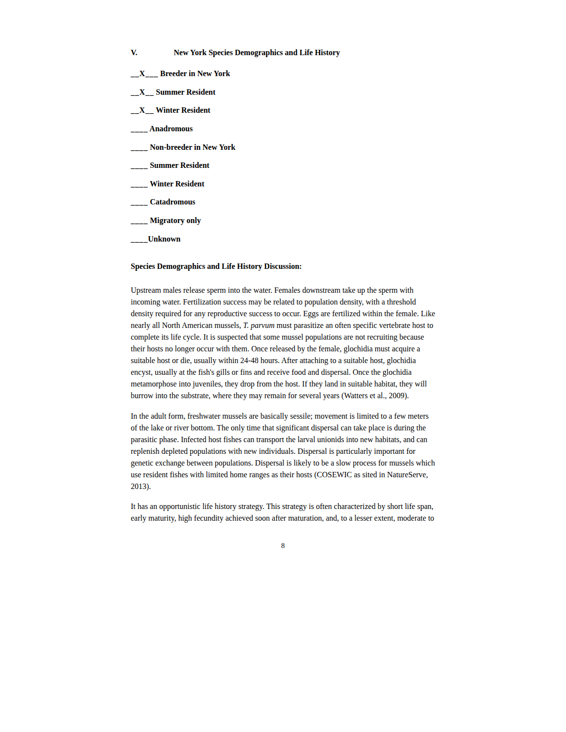V. New York Species Demographics and Life History
__X___ Breeder in New York
__X__ Summer Resident
__X__ Winter Resident
____ Anadromous
____ Non-breeder in New York
____ Summer Resident
____ Winter Resident
____ Catadromous
____ Migratory only
____Unknown
Species Demographics and Life History Discussion:
Upstream males release sperm into the water. Females downstream take up the sperm with incoming water. Fertilization success may be related to population density, with a threshold density required for any reproductive success to occur. Eggs are fertilized within the female. Like nearly all North American mussels, T. parvum must parasitize an often specific vertebrate host to complete its life cycle. It is suspected that some mussel populations are not recruiting because their hosts no longer occur with them. Once released by the female, glochidia must acquire a suitable host or die, usually within 24-48 hours. After attaching to a suitable host, glochidia encyst, usually at the fish's gills or fins and receive food and dispersal. Once the glochidia metamorphose into juveniles, they drop from the host. If they land in suitable habitat, they will burrow into the substrate, where they may remain for several years (Watters et al., 2009).
In the adult form, freshwater mussels are basically sessile; movement is limited to a few meters of the lake or river bottom. The only time that significant dispersal can take place is during the parasitic phase. Infected host fishes can transport the larval unionids into new habitats, and can replenish depleted populations with new individuals. Dispersal is particularly important for genetic exchange between populations. Dispersal is likely to be a slow process for mussels which use resident fishes with limited home ranges as their hosts (COSEWIC as sited in NatureServe, 2013).
It has an opportunistic life history strategy. This strategy is often characterized by short life span, early maturity, high fecundity achieved soon after maturation, and, to a lesser extent, moderate to
8